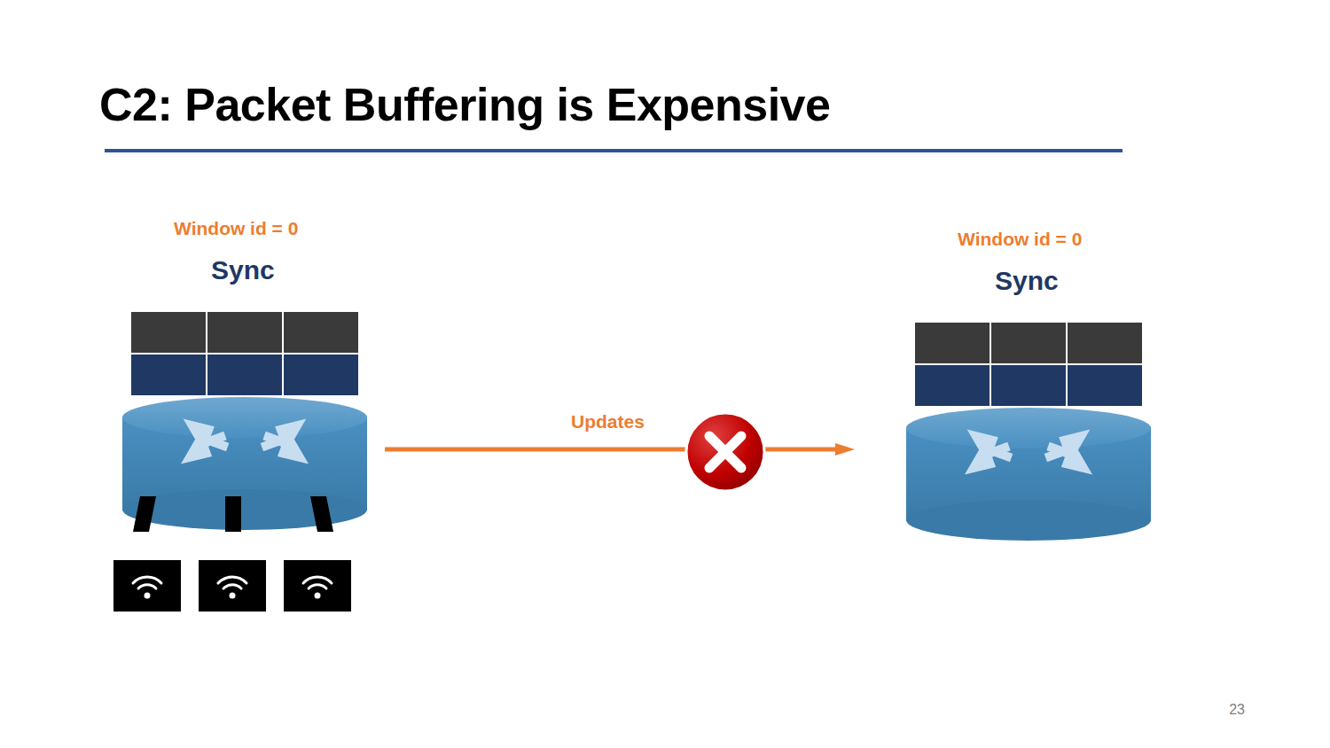C2: Packet Buffering is Expensive
Window id = 0
Sync
Updates
Window id = 0
Sync
23